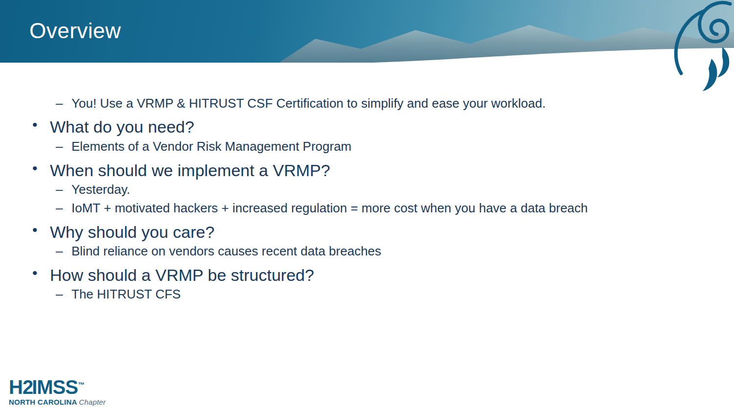Overview
Who cares?
You! Use a VRMP & HITRUST CSF Certification to simplify and ease your workload.
What do you need?
Elements of a Vendor Risk Management Program
When should we implement a VRMP?
Yesterday.
IoMT + motivated hackers + increased regulation = more cost when you have a data breach
Why should you care?
Blind reliance on vendors causes recent data breaches
How should a VRMP be structured?
The HITRUST CFS
H2 IMSS™
NORTH CAROLINA Chapter